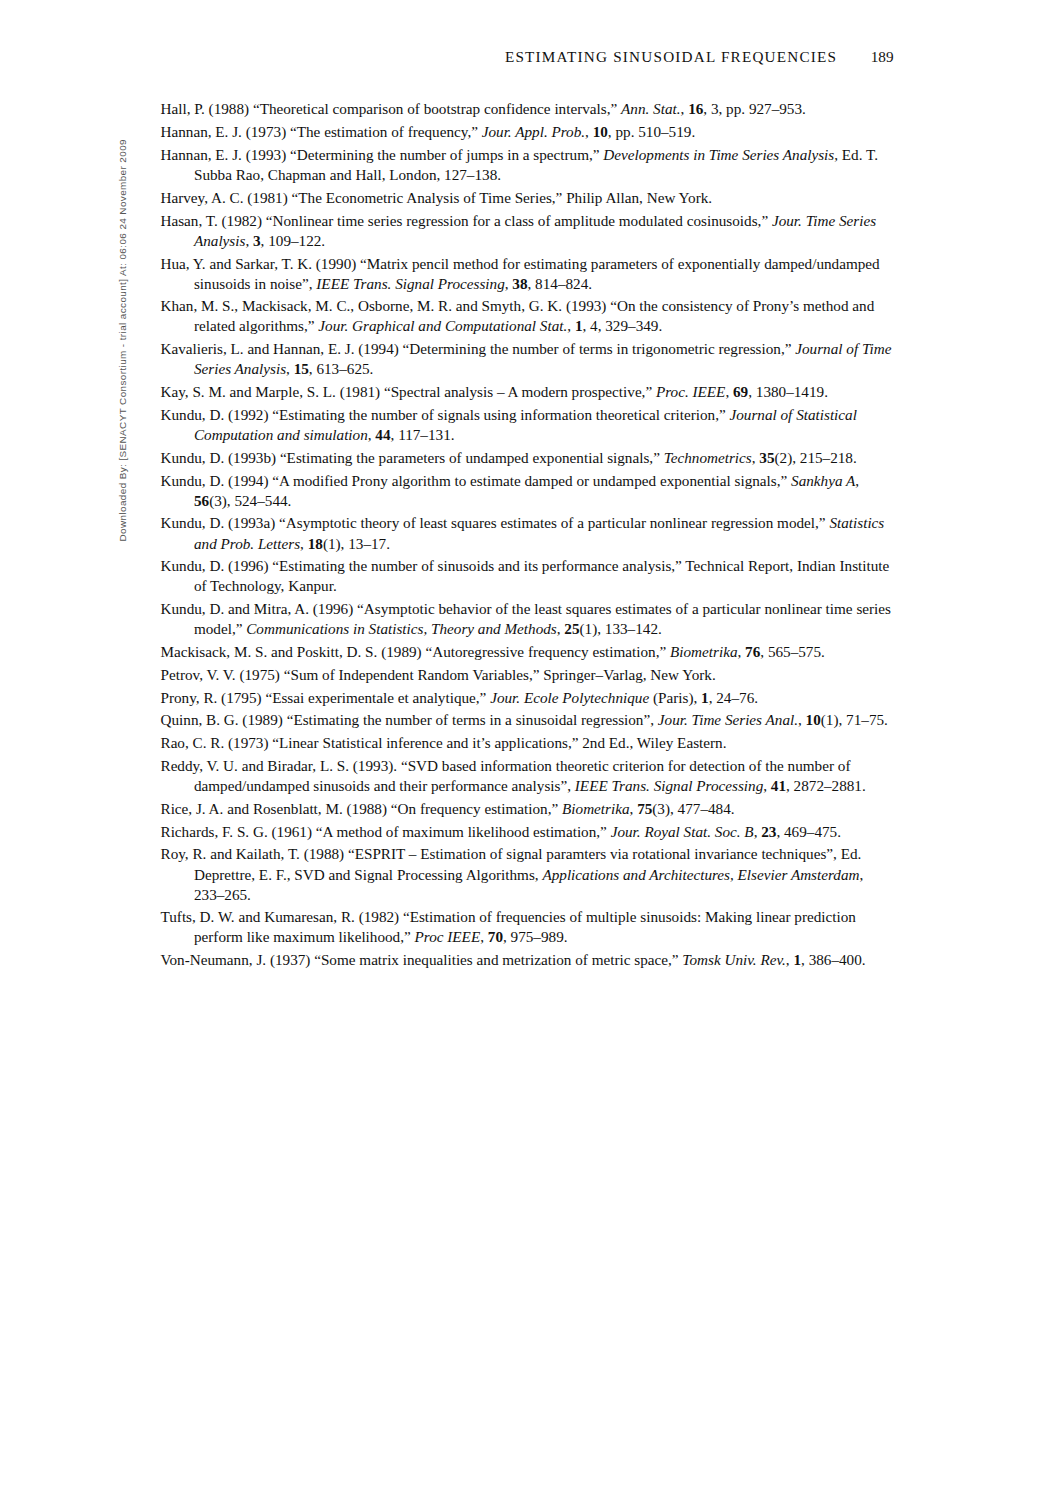Downloaded By: [SENACYT Consortium - trial account] At: 06:06 24 November 2009
Estimating Sinusoidal Frequencies 189
Hall, P. (1988) “Theoretical comparison of bootstrap confidence intervals,” Ann. Stat., 16, 3, pp. 927–953.
Hannan, E. J. (1973) “The estimation of frequency,” Jour. Appl. Prob., 10, pp. 510–519.
Hannan, E. J. (1993) “Determining the number of jumps in a spectrum,” Developments in Time Series Analysis, Ed. T. Subba Rao, Chapman and Hall, London, 127–138.
Harvey, A. C. (1981) “The Econometric Analysis of Time Series,” Philip Allan, New York.
Hasan, T. (1982) “Nonlinear time series regression for a class of amplitude modulated cosinusoids,” Jour. Time Series Analysis, 3, 109–122.
Hua, Y. and Sarkar, T. K. (1990) “Matrix pencil method for estimating parameters of exponentially damped/undamped sinusoids in noise”, IEEE Trans. Signal Processing, 38, 814–824.
Khan, M. S., Mackisack, M. C., Osborne, M. R. and Smyth, G. K. (1993) “On the consistency of Prony’s method and related algorithms,” Jour. Graphical and Computational Stat., 1, 4, 329–349.
Kavalieris, L. and Hannan, E. J. (1994) “Determining the number of terms in trigonometric regression,” Journal of Time Series Analysis, 15, 613–625.
Kay, S. M. and Marple, S. L. (1981) “Spectral analysis – A modern prospective,” Proc. IEEE, 69, 1380–1419.
Kundu, D. (1992) “Estimating the number of signals using information theoretical criterion,” Journal of Statistical Computation and simulation, 44, 117–131.
Kundu, D. (1993b) “Estimating the parameters of undamped exponential signals,” Technometrics, 35(2), 215–218.
Kundu, D. (1994) “A modified Prony algorithm to estimate damped or undamped exponential signals,” Sankhya A, 56(3), 524–544.
Kundu, D. (1993a) “Asymptotic theory of least squares estimates of a particular nonlinear regression model,” Statistics and Prob. Letters, 18(1), 13–17.
Kundu, D. (1996) “Estimating the number of sinusoids and its performance analysis,” Technical Report, Indian Institute of Technology, Kanpur.
Kundu, D. and Mitra, A. (1996) “Asymptotic behavior of the least squares estimates of a particular nonlinear time series model,” Communications in Statistics, Theory and Methods, 25(1), 133–142.
Mackisack, M. S. and Poskitt, D. S. (1989) “Autoregressive frequency estimation,” Biometrika, 76, 565–575.
Petrov, V. V. (1975) “Sum of Independent Random Variables,” Springer–Varlag, New York.
Prony, R. (1795) “Essai experimentale et analytique,” Jour. Ecole Polytechnique (Paris), 1, 24–76.
Quinn, B. G. (1989) “Estimating the number of terms in a sinusoidal regression”, Jour. Time Series Anal., 10(1), 71–75.
Rao, C. R. (1973) “Linear Statistical inference and it’s applications,” 2nd Ed., Wiley Eastern.
Reddy, V. U. and Biradar, L. S. (1993). “SVD based information theoretic criterion for detection of the number of damped/undamped sinusoids and their performance analysis”, IEEE Trans. Signal Processing, 41, 2872–2881.
Rice, J. A. and Rosenblatt, M. (1988) “On frequency estimation,” Biometrika, 75(3), 477–484.
Richards, F. S. G. (1961) “A method of maximum likelihood estimation,” Jour. Royal Stat. Soc. B, 23, 469–475.
Roy, R. and Kailath, T. (1988) “ESPRIT – Estimation of signal paramters via rotational invariance techniques”, Ed. Deprettre, E. F., SVD and Signal Processing Algorithms, Applications and Architectures, Elsevier Amsterdam, 233–265.
Tufts, D. W. and Kumaresan, R. (1982) “Estimation of frequencies of multiple sinusoids: Making linear prediction perform like maximum likelihood,” Proc IEEE, 70, 975–989.
Von-Neumann, J. (1937) “Some matrix inequalities and metrization of metric space,” Tomsk Univ. Rev., 1, 386–400.